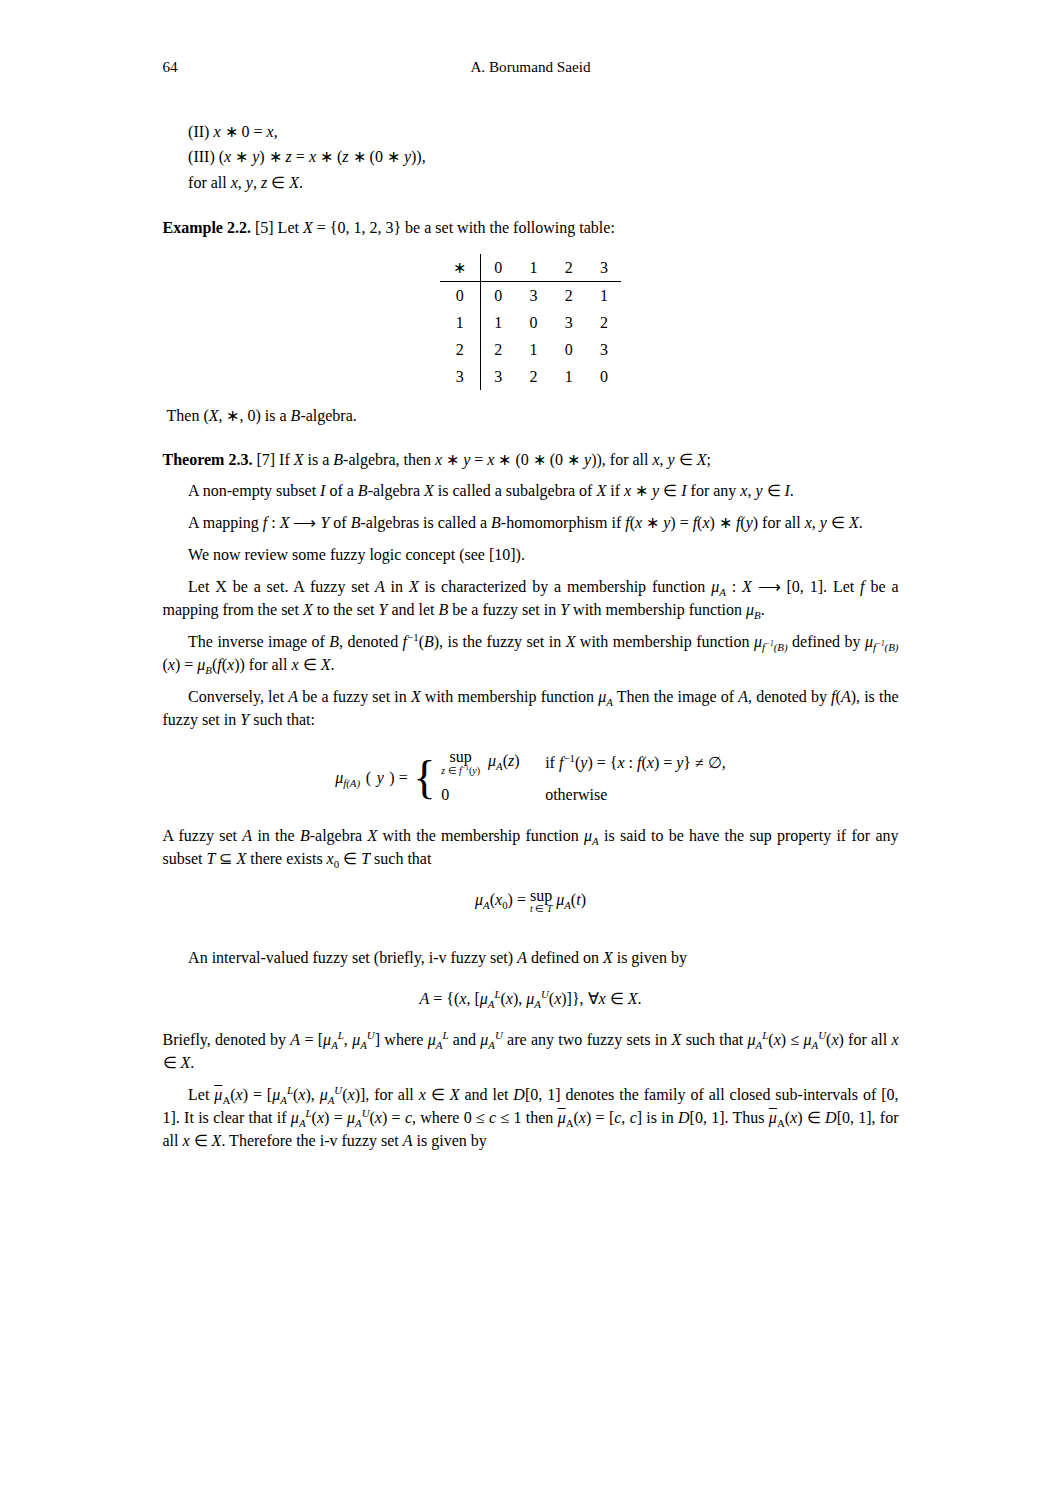64
A. Borumand Saeid
(II) x ∗ 0 = x,
(III) (x ∗ y) ∗ z = x ∗ (z ∗ (0 ∗ y)),
for all x, y, z ∈ X.
Example 2.2. [5] Let X = {0, 1, 2, 3} be a set with the following table:
| ∗ | 0 | 1 | 2 | 3 |
| --- | --- | --- | --- | --- |
| 0 | 0 | 3 | 2 | 1 |
| 1 | 1 | 0 | 3 | 2 |
| 2 | 2 | 1 | 0 | 3 |
| 3 | 3 | 2 | 1 | 0 |
Then (X, ∗, 0) is a B-algebra.
Theorem 2.3. [7] If X is a B-algebra, then x ∗ y = x ∗ (0 ∗ (0 ∗ y)), for all x, y ∈ X;
A non-empty subset I of a B-algebra X is called a subalgebra of X if x ∗ y ∈ I for any x, y ∈ I.
A mapping f : X ⟶ Y of B-algebras is called a B-homomorphism if f(x ∗ y) = f(x) ∗ f(y) for all x, y ∈ X.
We now review some fuzzy logic concept (see [10]).
Let X be a set. A fuzzy set A in X is characterized by a membership function μA : X ⟶ [0, 1]. Let f be a mapping from the set X to the set Y and let B be a fuzzy set in Y with membership function μB.
The inverse image of B, denoted f−1(B), is the fuzzy set in X with membership function μf−1(B) defined by μf−1(B)(x) = μB(f(x)) for all x ∈ X.
Conversely, let A be a fuzzy set in X with membership function μA Then the image of A, denoted by f(A), is the fuzzy set in Y such that:
μf(A)(y) = { sup z ∈ f−1(y) μA(z) if f−1(y) = {x : f(x) = y} ≠ ∅, 0 otherwise
A fuzzy set A in the B-algebra X with the membership function μA is said to be have the sup property if for any subset T ⊆ X there exists x0 ∈ T such that
μA(x0) = sup t ∈ T μA(t)
An interval-valued fuzzy set (briefly, i-v fuzzy set) A defined on X is given by
A = {(x, [μAL(x), μAU(x)]}, ∀x ∈ X.
Briefly, denoted by A = [μAL, μAU] where μAL and μAU are any two fuzzy sets in X such that μAL(x) ≤ μAU(x) for all x ∈ X.
Let μA(x) = [μAL(x), μAU(x)], for all x ∈ X and let D[0, 1] denotes the family of all closed sub-intervals of [0, 1]. It is clear that if μAL(x) = μAU(x) = c, where 0 ≤ c ≤ 1 then μA(x) = [c, c] is in D[0, 1]. Thus μA(x) ∈ D[0, 1], for all x ∈ X. Therefore the i-v fuzzy set A is given by